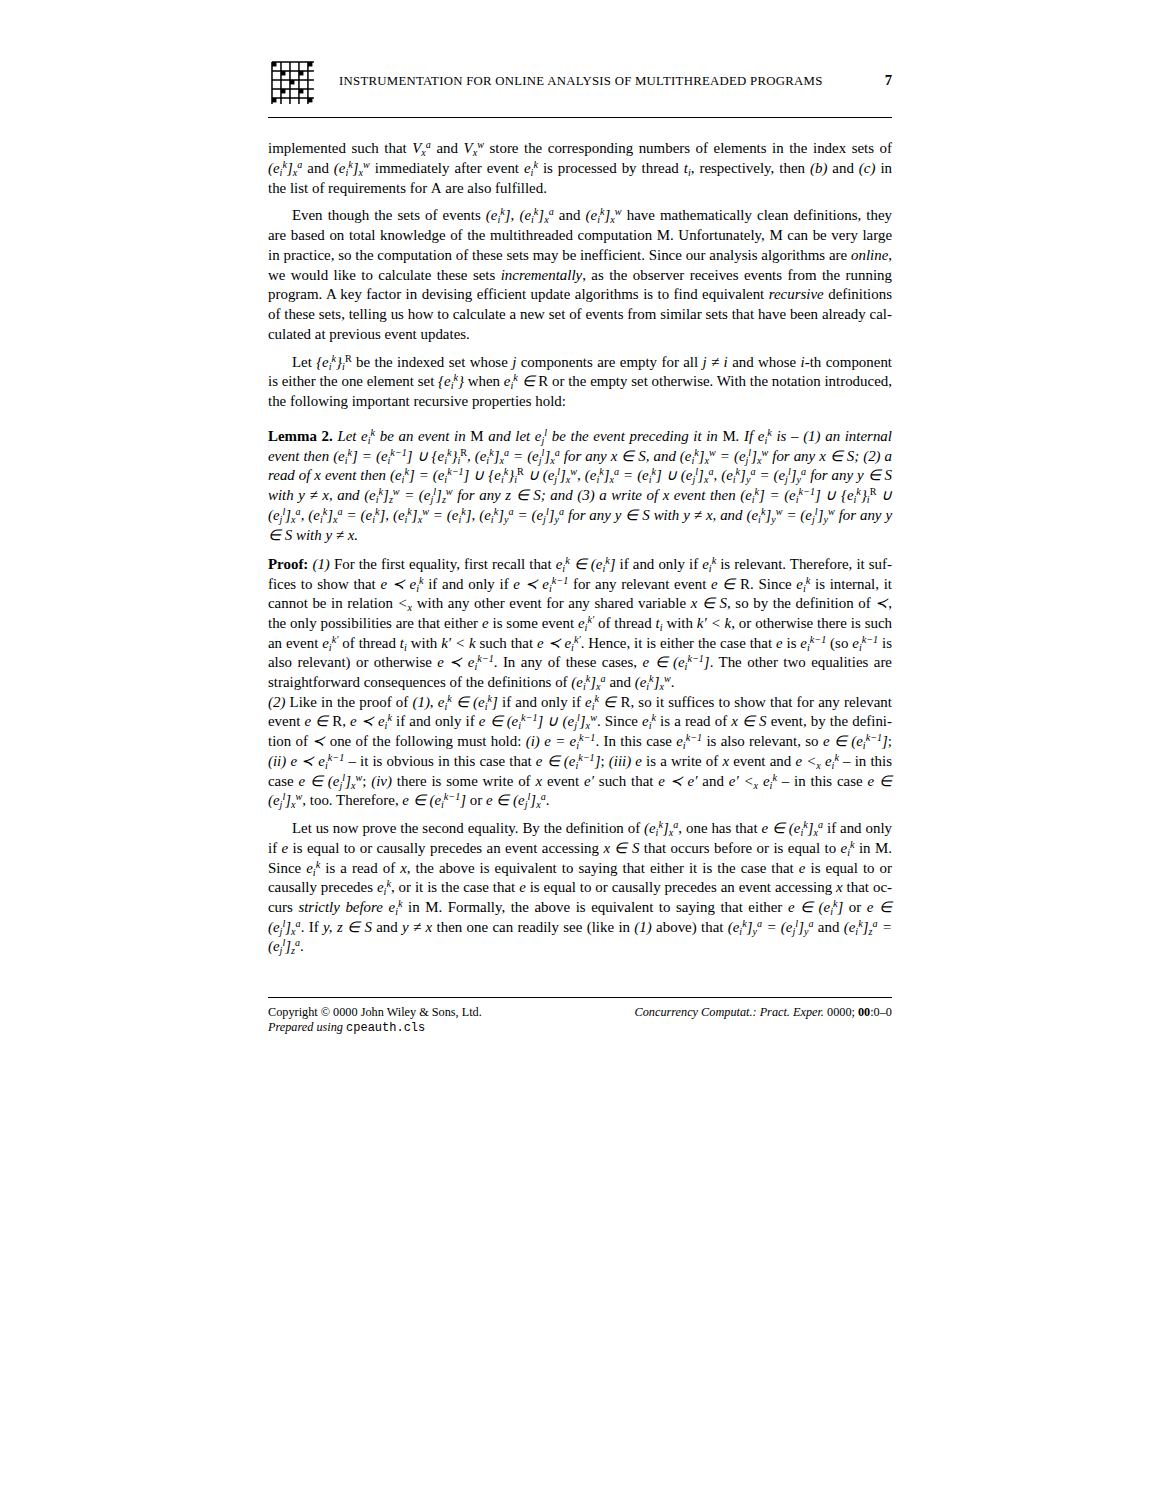INSTRUMENTATION FOR ONLINE ANALYSIS OF MULTITHREADED PROGRAMS
7
implemented such that Vxa and Vxw store the corresponding numbers of elements in the index sets of (eik]xa and (eik]xw immediately after event eik is processed by thread ti, respectively, then (b) and (c) in the list of requirements for A are also fulfilled.
Even though the sets of events (eik], (eik]xa and (eik]xw have mathematically clean definitions, they are based on total knowledge of the multithreaded computation M. Unfortunately, M can be very large in practice, so the computation of these sets may be inefficient. Since our analysis algorithms are online, we would like to calculate these sets incrementally, as the observer receives events from the running program. A key factor in devising efficient update algorithms is to find equivalent recursive definitions of these sets, telling us how to calculate a new set of events from similar sets that have been already calculated at previous event updates.
Let {eik}iR be the indexed set whose j components are empty for all j ≠ i and whose i-th component is either the one element set {eik} when eik ∈ R or the empty set otherwise. With the notation introduced, the following important recursive properties hold:
Lemma 2. Let eik be an event in M and let ejl be the event preceding it in M. If eik is – (1) an internal event then (eik] = (eik−1] ∪ {eik}iR, (eik]xa = (ejl]xa for any x ∈ S, and (eik]xw = (ejl]xw for any x ∈ S; (2) a read of x event then (eik] = (eik−1] ∪ {eik}iR ∪ (ejl]xw, (eik]xa = (eik] ∪ (ejl]xa, (eik]ya = (ejl]ya for any y ∈ S with y ≠ x, and (eik]zw = (ejl]zw for any z ∈ S; and (3) a write of x event then (eik] = (eik−1] ∪ {eik}iR ∪ (ejl]xa, (eik]xa = (eik], (eik]xw = (eik], (eik]ya = (ejl]ya for any y ∈ S with y ≠ x, and (eik]yw = (ejl]yw for any y ∈ S with y ≠ x.
Proof: (1) For the first equality, first recall that eik ∈ (eik] if and only if eik is relevant. Therefore, it suffices to show that e ≺ eik if and only if e ≺ eik−1 for any relevant event e ∈ R. Since eik is internal, it cannot be in relation <x with any other event for any shared variable x ∈ S, so by the definition of ≺, the only possibilities are that either e is some event eik′ of thread ti with k′ < k, or otherwise there is such an event eik′ of thread ti with k′ < k such that e ≺ eik′. Hence, it is either the case that e is eik−1 (so eik−1 is also relevant) or otherwise e ≺ eik−1. In any of these cases, e ∈ (eik−1]. The other two equalities are straightforward consequences of the definitions of (eik]xa and (eik]xw.
(2) Like in the proof of (1), eik ∈ (eik] if and only if eik ∈ R, so it suffices to show that for any relevant event e ∈ R, e ≺ eik if and only if e ∈ (eik−1] ∪ (ejl]xw. Since eik is a read of x ∈ S event, by the definition of ≺ one of the following must hold: (i) e = eik−1. In this case eik−1 is also relevant, so e ∈ (eik−1]; (ii) e ≺ eik−1 – it is obvious in this case that e ∈ (eik−1]; (iii) e is a write of x event and e <x eik – in this case e ∈ (ejl]xw; (iv) there is some write of x event e′ such that e ≺ e′ and e′ <x eik – in this case e ∈ (ejl]xw, too. Therefore, e ∈ (eik−1] or e ∈ (ejl]xa.
Let us now prove the second equality. By the definition of (eik]xa, one has that e ∈ (eik]xa if and only if e is equal to or causally precedes an event accessing x ∈ S that occurs before or is equal to eik in M. Since eik is a read of x, the above is equivalent to saying that either it is the case that e is equal to or causally precedes eik, or it is the case that e is equal to or causally precedes an event accessing x that occurs strictly before eik in M. Formally, the above is equivalent to saying that either e ∈ (eik] or e ∈ (ejl]xa. If y, z ∈ S and y ≠ x then one can readily see (like in (1) above) that (eik]ya = (ejl]ya and (eik]za = (ejl]za.
Copyright © 0000 John Wiley & Sons, Ltd.
Prepared using cpeauth.cls
Concurrency Computat.: Pract. Exper. 0000; 00:0–0